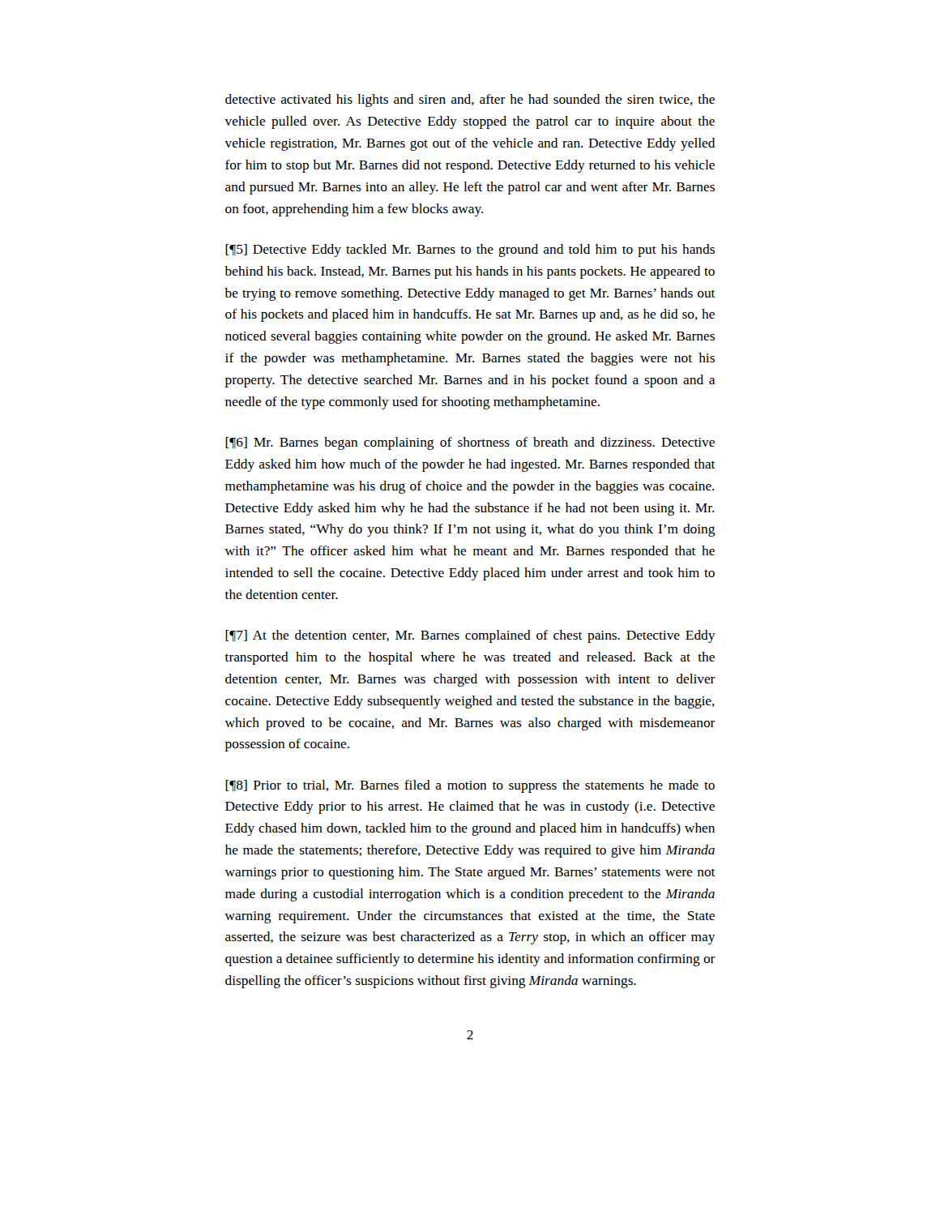detective activated his lights and siren and, after he had sounded the siren twice, the vehicle pulled over. As Detective Eddy stopped the patrol car to inquire about the vehicle registration, Mr. Barnes got out of the vehicle and ran. Detective Eddy yelled for him to stop but Mr. Barnes did not respond. Detective Eddy returned to his vehicle and pursued Mr. Barnes into an alley. He left the patrol car and went after Mr. Barnes on foot, apprehending him a few blocks away.
[¶5] Detective Eddy tackled Mr. Barnes to the ground and told him to put his hands behind his back. Instead, Mr. Barnes put his hands in his pants pockets. He appeared to be trying to remove something. Detective Eddy managed to get Mr. Barnes’ hands out of his pockets and placed him in handcuffs. He sat Mr. Barnes up and, as he did so, he noticed several baggies containing white powder on the ground. He asked Mr. Barnes if the powder was methamphetamine. Mr. Barnes stated the baggies were not his property. The detective searched Mr. Barnes and in his pocket found a spoon and a needle of the type commonly used for shooting methamphetamine.
[¶6] Mr. Barnes began complaining of shortness of breath and dizziness. Detective Eddy asked him how much of the powder he had ingested. Mr. Barnes responded that methamphetamine was his drug of choice and the powder in the baggies was cocaine. Detective Eddy asked him why he had the substance if he had not been using it. Mr. Barnes stated, “Why do you think? If I’m not using it, what do you think I’m doing with it?” The officer asked him what he meant and Mr. Barnes responded that he intended to sell the cocaine. Detective Eddy placed him under arrest and took him to the detention center.
[¶7] At the detention center, Mr. Barnes complained of chest pains. Detective Eddy transported him to the hospital where he was treated and released. Back at the detention center, Mr. Barnes was charged with possession with intent to deliver cocaine. Detective Eddy subsequently weighed and tested the substance in the baggie, which proved to be cocaine, and Mr. Barnes was also charged with misdemeanor possession of cocaine.
[¶8] Prior to trial, Mr. Barnes filed a motion to suppress the statements he made to Detective Eddy prior to his arrest. He claimed that he was in custody (i.e. Detective Eddy chased him down, tackled him to the ground and placed him in handcuffs) when he made the statements; therefore, Detective Eddy was required to give him Miranda warnings prior to questioning him. The State argued Mr. Barnes’ statements were not made during a custodial interrogation which is a condition precedent to the Miranda warning requirement. Under the circumstances that existed at the time, the State asserted, the seizure was best characterized as a Terry stop, in which an officer may question a detainee sufficiently to determine his identity and information confirming or dispelling the officer’s suspicions without first giving Miranda warnings.
2